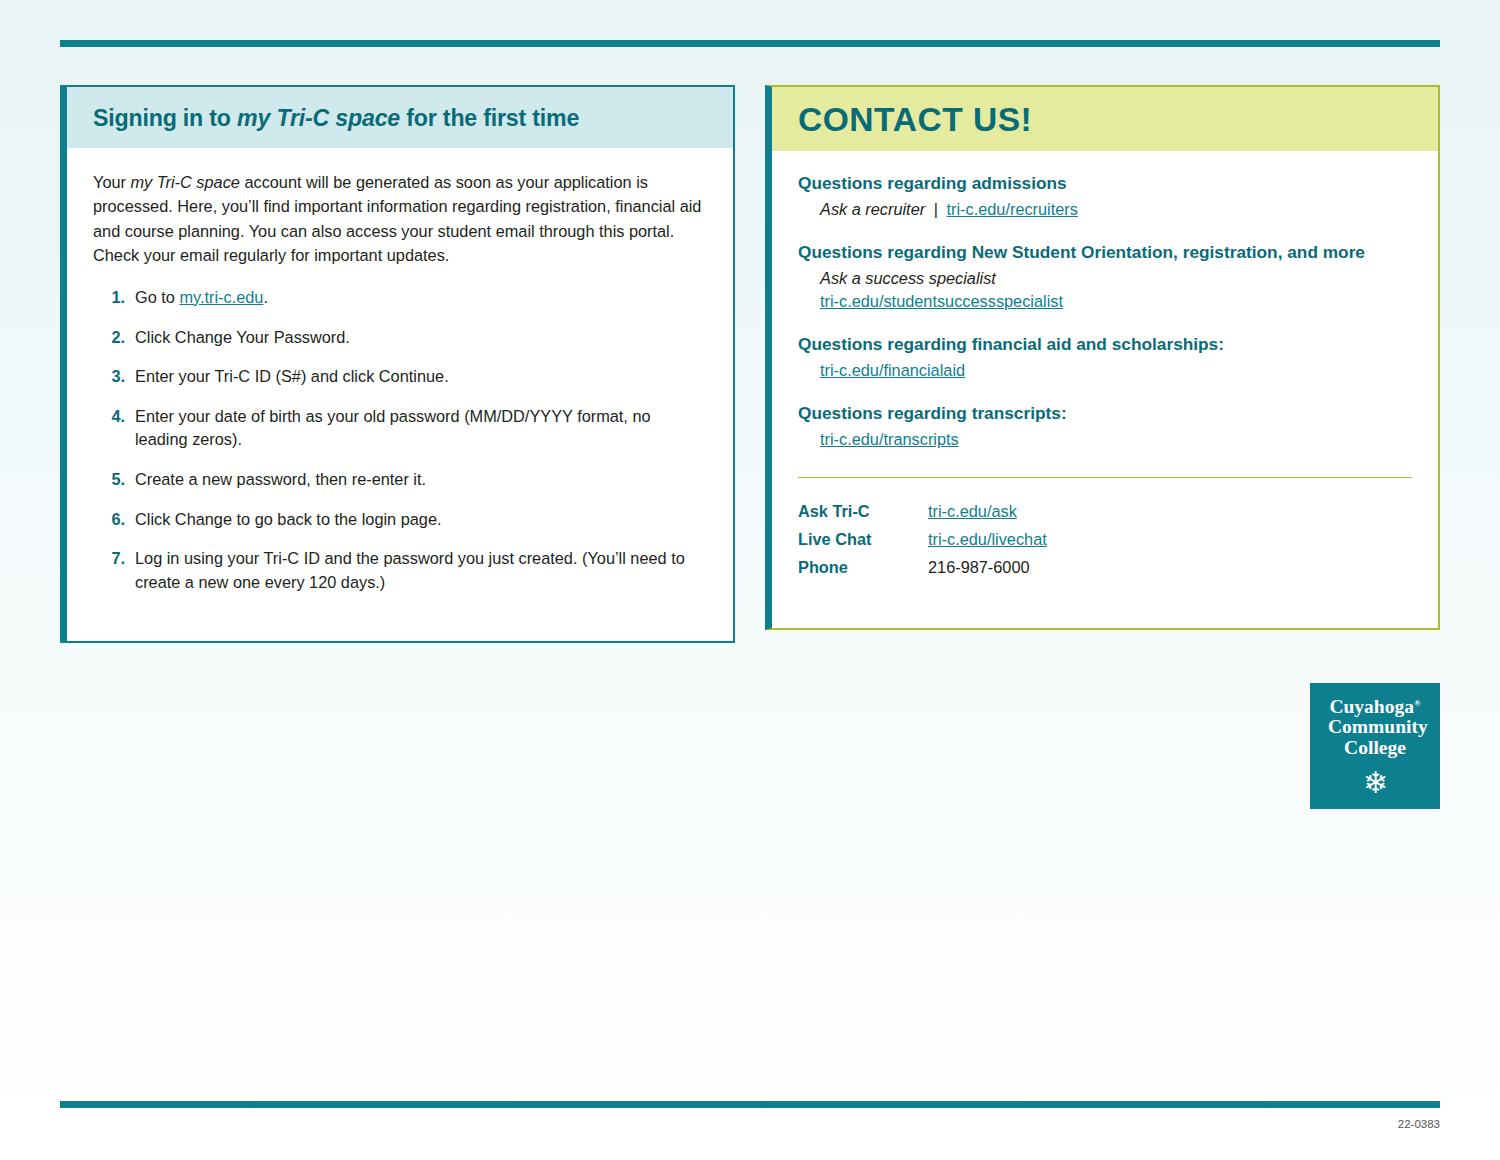Signing in to my Tri-C space for the first time
Your my Tri-C space account will be generated as soon as your application is processed. Here, you’ll find important information regarding registration, financial aid and course planning. You can also access your student email through this portal. Check your email regularly for important updates.
Go to my.tri-c.edu.
Click Change Your Password.
Enter your Tri-C ID (S#) and click Continue.
Enter your date of birth as your old password (MM/DD/YYYY format, no leading zeros).
Create a new password, then re-enter it.
Click Change to go back to the login page.
Log in using your Tri-C ID and the password you just created. (You’ll need to create a new one every 120 days.)
CONTACT US!
Questions regarding admissions
Ask a recruiter | tri-c.edu/recruiters
Questions regarding New Student Orientation, registration, and more
Ask a success specialist
tri-c.edu/studentsuccessspecialist
Questions regarding financial aid and scholarships:
tri-c.edu/financialaid
Questions regarding transcripts:
tri-c.edu/transcripts
| Ask Tri-C | tri-c.edu/ask |
| Live Chat | tri-c.edu/livechat |
| Phone | 216-987-6000 |
Cuyahoga® Community College
❄
22-0383